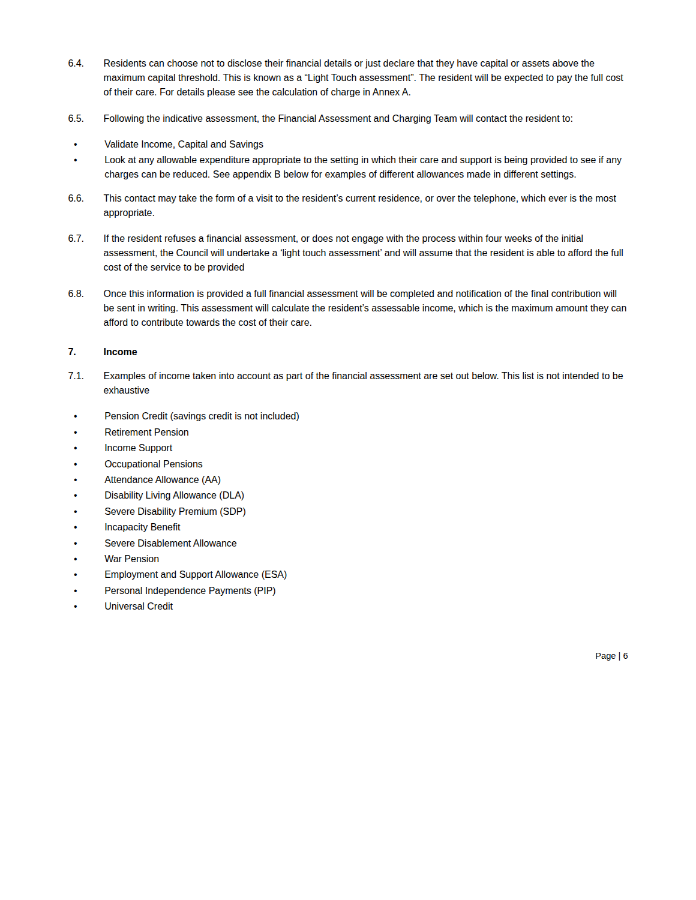6.4.
Residents can choose not to disclose their financial details or just declare that they have capital or assets above the maximum capital threshold. This is known as a “Light Touch assessment”. The resident will be expected to pay the full cost of their care. For details please see the calculation of charge in Annex A.
6.5.
Following the indicative assessment, the Financial Assessment and Charging Team will contact the resident to:
•Validate Income, Capital and Savings
•Look at any allowable expenditure appropriate to the setting in which their care and support is being provided to see if any charges can be reduced. See appendix B below for examples of different allowances made in different settings.
6.6.
This contact may take the form of a visit to the resident’s current residence, or over the telephone, which ever is the most appropriate.
6.7.
If the resident refuses a financial assessment, or does not engage with the process within four weeks of the initial assessment, the Council will undertake a ‘light touch assessment’ and will assume that the resident is able to afford the full cost of the service to be provided
6.8.
Once this information is provided a full financial assessment will be completed and notification of the final contribution will be sent in writing. This assessment will calculate the resident’s assessable income, which is the maximum amount they can afford to contribute towards the cost of their care.
7. Income
7.1.
Examples of income taken into account as part of the financial assessment are set out below. This list is not intended to be exhaustive
•Pension Credit (savings credit is not included)
•Retirement Pension
•Income Support
•Occupational Pensions
•Attendance Allowance (AA)
•Disability Living Allowance (DLA)
•Severe Disability Premium (SDP)
•Incapacity Benefit
•Severe Disablement Allowance
•War Pension
•Employment and Support Allowance (ESA)
•Personal Independence Payments (PIP)
•Universal Credit
Page | 6